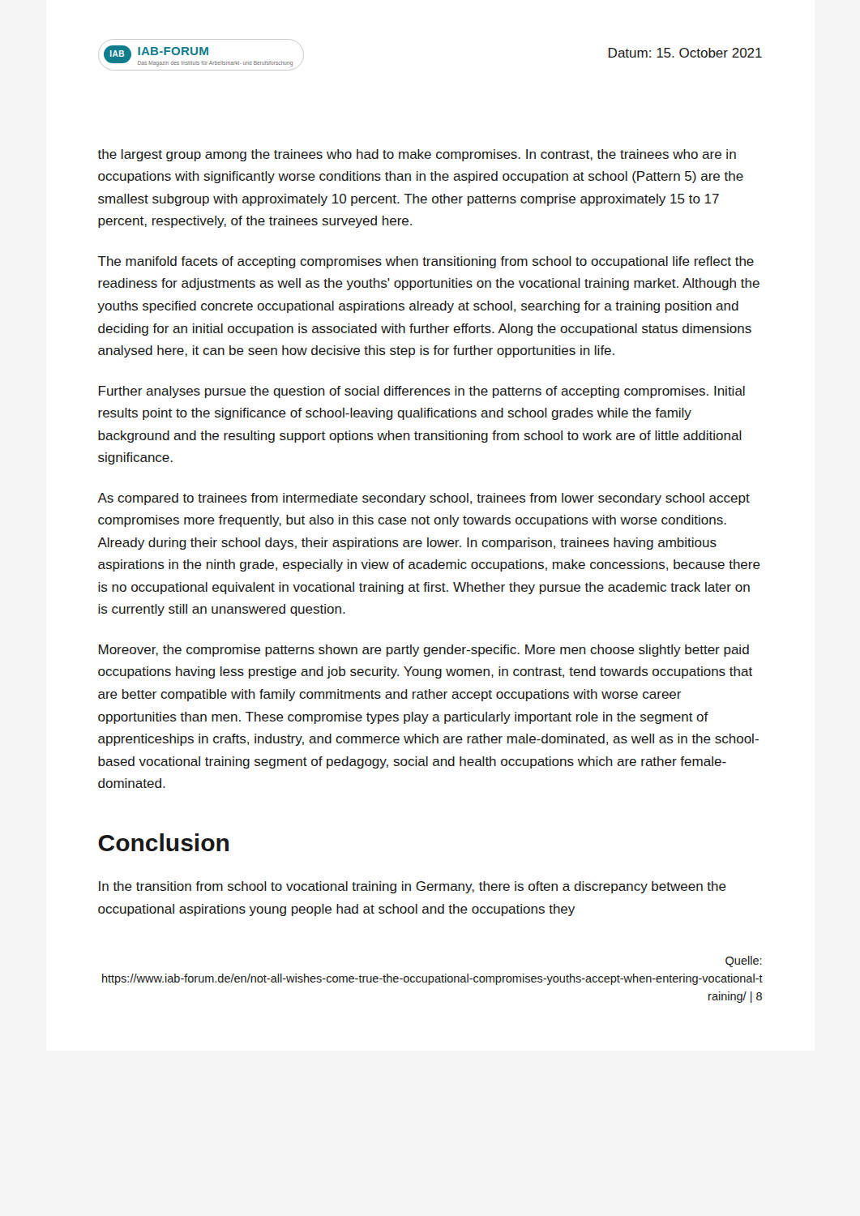IAB IAB-FORUM Das Magazin des Instituts für Arbeitsmarkt- und Berufsforschung
Datum: 15. October 2021
the largest group among the trainees who had to make compromises. In contrast, the trainees who are in occupations with significantly worse conditions than in the aspired occupation at school (Pattern 5) are the smallest subgroup with approximately 10 percent. The other patterns comprise approximately 15 to 17 percent, respectively, of the trainees surveyed here.
The manifold facets of accepting compromises when transitioning from school to occupational life reflect the readiness for adjustments as well as the youths' opportunities on the vocational training market. Although the youths specified concrete occupational aspirations already at school, searching for a training position and deciding for an initial occupation is associated with further efforts. Along the occupational status dimensions analysed here, it can be seen how decisive this step is for further opportunities in life.
Further analyses pursue the question of social differences in the patterns of accepting compromises. Initial results point to the significance of school-leaving qualifications and school grades while the family background and the resulting support options when transitioning from school to work are of little additional significance.
As compared to trainees from intermediate secondary school, trainees from lower secondary school accept compromises more frequently, but also in this case not only towards occupations with worse conditions. Already during their school days, their aspirations are lower. In comparison, trainees having ambitious aspirations in the ninth grade, especially in view of academic occupations, make concessions, because there is no occupational equivalent in vocational training at first. Whether they pursue the academic track later on is currently still an unanswered question.
Moreover, the compromise patterns shown are partly gender-specific. More men choose slightly better paid occupations having less prestige and job security. Young women, in contrast, tend towards occupations that are better compatible with family commitments and rather accept occupations with worse career opportunities than men. These compromise types play a particularly important role in the segment of apprenticeships in crafts, industry, and commerce which are rather male-dominated, as well as in the school-based vocational training segment of pedagogy, social and health occupations which are rather female-dominated.
Conclusion
In the transition from school to vocational training in Germany, there is often a discrepancy between the occupational aspirations young people had at school and the occupations they
Quelle: https://www.iab-forum.de/en/not-all-wishes-come-true-the-occupational-compromises-youths-accept-when-entering-vocational-training/ | 8